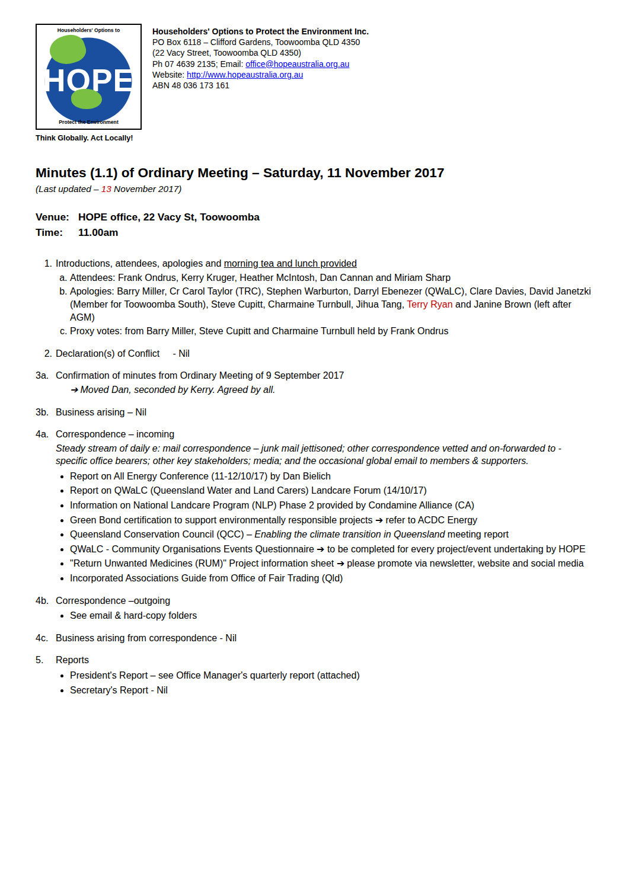HOPE
Householders' Options to
Protect the Environment
Householders' Options to Protect the Environment Inc.
PO Box 6118 – Clifford Gardens, Toowoomba QLD 4350
(22 Vacy Street, Toowoomba QLD 4350)
Ph 07 4639 2135; Email: office@hopeaustralia.org.au
Website: http://www.hopeaustralia.org.au
ABN 48 036 173 161
Think Globally. Act Locally!
Minutes (1.1) of Ordinary Meeting – Saturday, 11 November 2017
(Last updated – 13 November 2017)
Venue: HOPE office, 22 Vacy St, Toowoomba
Time: 11.00am
Introductions, attendees, apologies and morning tea and lunch provided
Attendees: Frank Ondrus, Kerry Kruger, Heather McIntosh, Dan Cannan and Miriam Sharp
Apologies: Barry Miller, Cr Carol Taylor (TRC), Stephen Warburton, Darryl Ebenezer (QWaLC), Clare Davies, David Janetzki (Member for Toowoomba South), Steve Cupitt, Charmaine Turnbull, Jihua Tang, Terry Ryan and Janine Brown (left after AGM)
Proxy votes: from Barry Miller, Steve Cupitt and Charmaine Turnbull held by Frank Ondrus
Declaration(s) of Conflict - Nil
3a. Confirmation of minutes from Ordinary Meeting of 9 September 2017
➔ Moved Dan, seconded by Kerry. Agreed by all.
3b. Business arising – Nil
4a. Correspondence – incoming
Steady stream of daily e: mail correspondence – junk mail jettisoned; other correspondence vetted and on-forwarded to - specific office bearers; other key stakeholders; media; and the occasional global email to members & supporters.
Report on All Energy Conference (11-12/10/17) by Dan Bielich
Report on QWaLC (Queensland Water and Land Carers) Landcare Forum (14/10/17)
Information on National Landcare Program (NLP) Phase 2 provided by Condamine Alliance (CA)
Green Bond certification to support environmentally responsible projects ➔ refer to ACDC Energy
Queensland Conservation Council (QCC) – Enabling the climate transition in Queensland meeting report
QWaLC - Community Organisations Events Questionnaire ➔ to be completed for every project/event undertaking by HOPE
"Return Unwanted Medicines (RUM)" Project information sheet ➔ please promote via newsletter, website and social media
Incorporated Associations Guide from Office of Fair Trading (Qld)
4b. Correspondence –outgoing
See email & hard-copy folders
4c. Business arising from correspondence - Nil
5. Reports
President's Report – see Office Manager's quarterly report (attached)
Secretary's Report - Nil